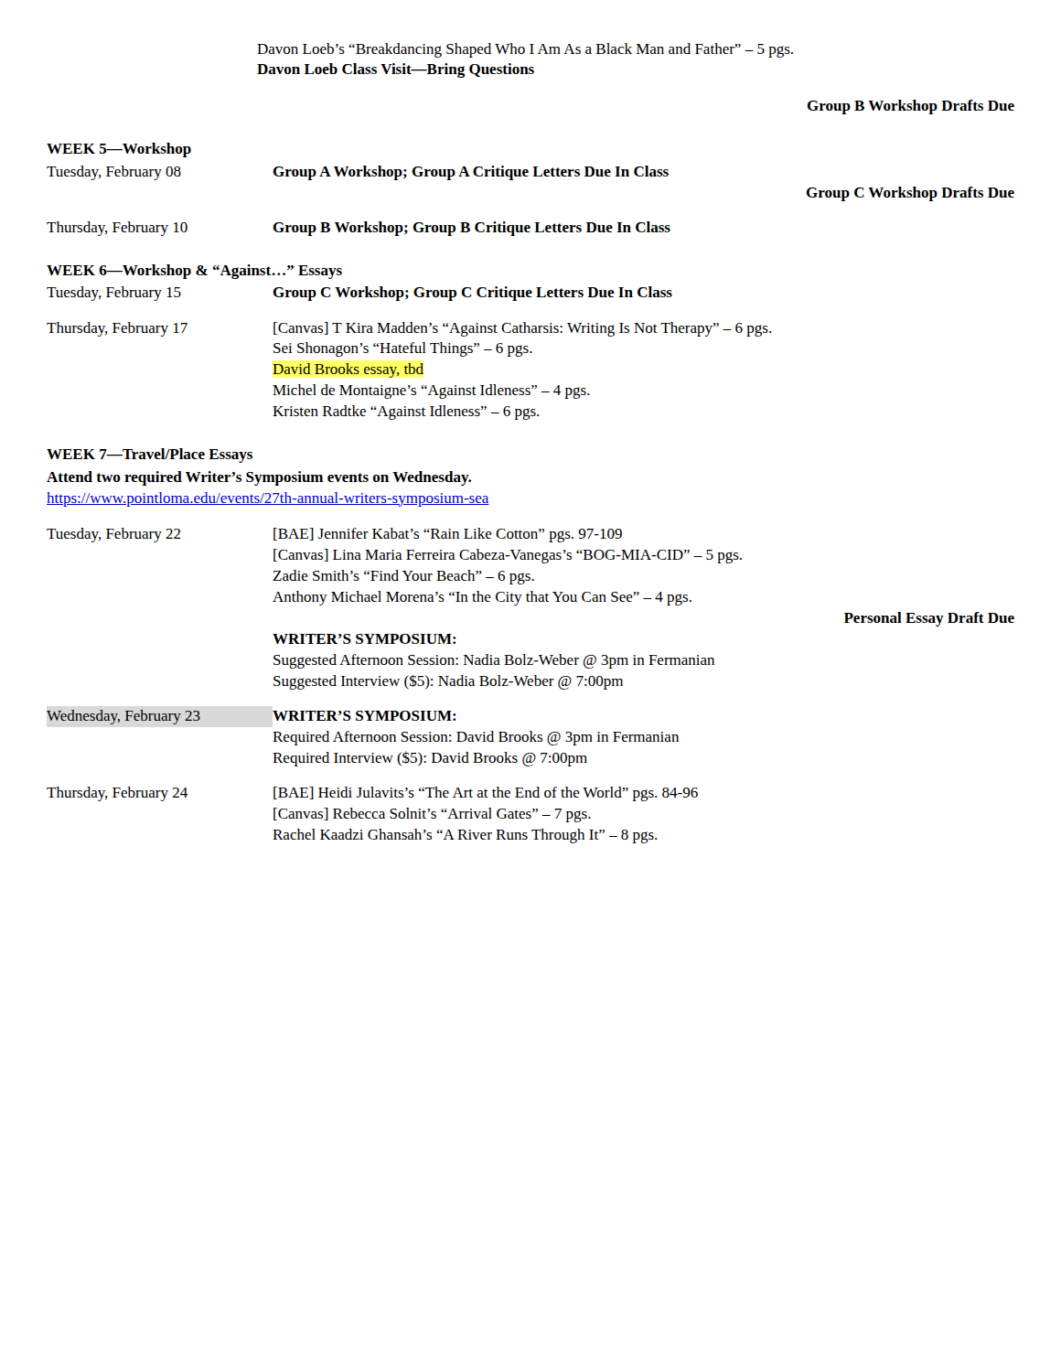Davon Loeb’s “Breakdancing Shaped Who I Am As a Black Man and Father” – 5 pgs.
Davon Loeb Class Visit—Bring Questions
Group B Workshop Drafts Due
WEEK 5—Workshop
Tuesday, February 08
Group A Workshop; Group A Critique Letters Due In Class
Group C Workshop Drafts Due
Thursday, February 10
Group B Workshop; Group B Critique Letters Due In Class
WEEK 6—Workshop & “Against…” Essays
Tuesday, February 15
Group C Workshop; Group C Critique Letters Due In Class
Thursday, February 17
[Canvas] T Kira Madden’s “Against Catharsis: Writing Is Not Therapy” – 6 pgs.
Sei Shonagon’s “Hateful Things” – 6 pgs.
David Brooks essay, tbd
Michel de Montaigne’s “Against Idleness” – 4 pgs.
Kristen Radtke “Against Idleness” – 6 pgs.
WEEK 7—Travel/Place Essays
Attend two required Writer’s Symposium events on Wednesday.
https://www.pointloma.edu/events/27th-annual-writers-symposium-sea
Tuesday, February 22
[BAE] Jennifer Kabat’s “Rain Like Cotton” pgs. 97-109
[Canvas] Lina Maria Ferreira Cabeza-Vanegas’s “BOG-MIA-CID” – 5 pgs.
Zadie Smith’s “Find Your Beach” – 6 pgs.
Anthony Michael Morena’s “In the City that You Can See” – 4 pgs.
Personal Essay Draft Due
WRITER’S SYMPOSIUM:
Suggested Afternoon Session: Nadia Bolz-Weber @ 3pm in Fermanian
Suggested Interview ($5): Nadia Bolz-Weber @ 7:00pm
Wednesday, February 23
WRITER’S SYMPOSIUM:
Required Afternoon Session: David Brooks @ 3pm in Fermanian
Required Interview ($5): David Brooks @ 7:00pm
Thursday, February 24
[BAE] Heidi Julavits’s “The Art at the End of the World” pgs. 84-96
[Canvas] Rebecca Solnit’s “Arrival Gates” – 7 pgs.
Rachel Kaadzi Ghansah’s “A River Runs Through It” – 8 pgs.